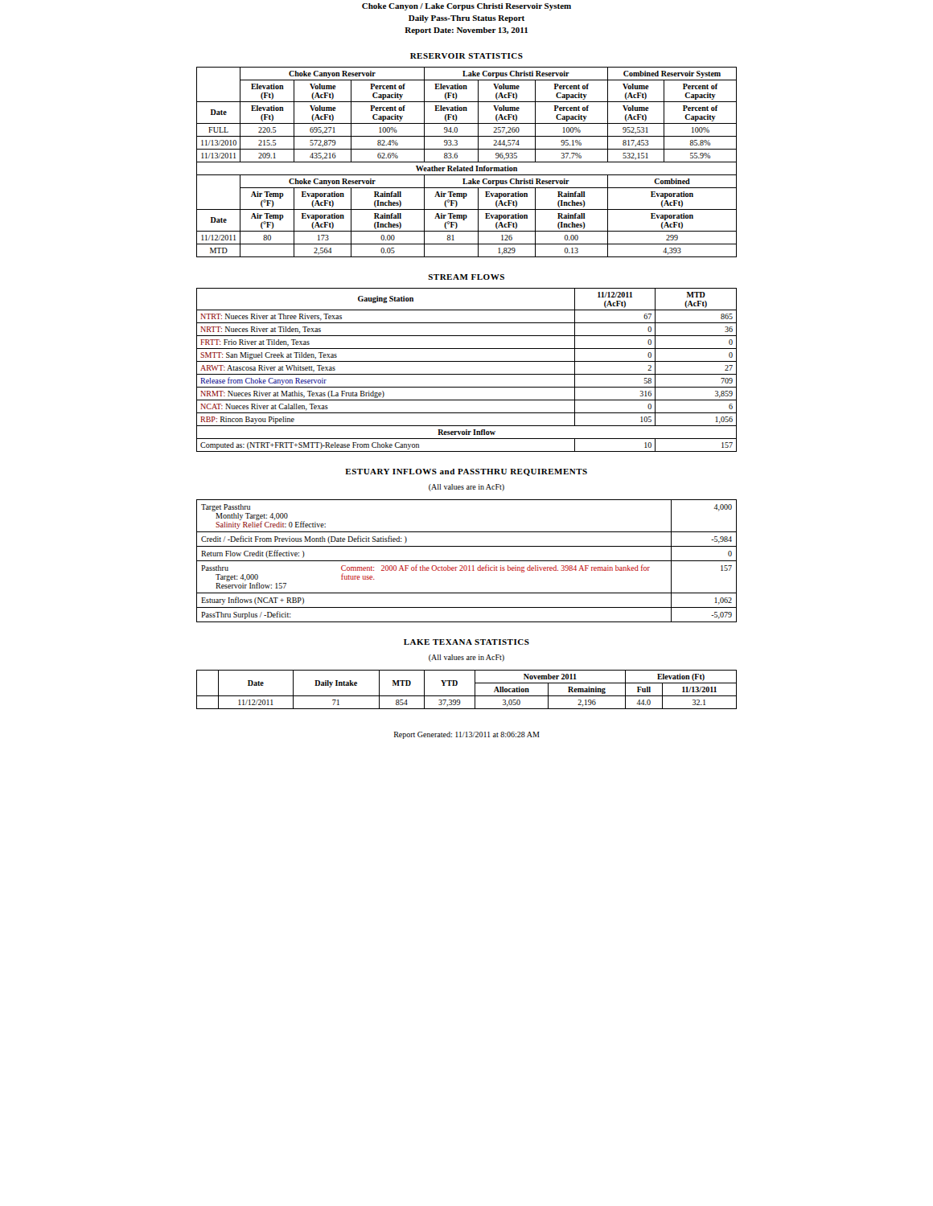Choke Canyon / Lake Corpus Christi Reservoir System
Daily Pass-Thru Status Report
Report Date: November 13, 2011
RESERVOIR STATISTICS
| | Choke Canyon Reservoir | Lake Corpus Christi Reservoir | Combined Reservoir System |
| --- | --- | --- | --- |
| Elevation (Ft) | Volume (AcFt) | Percent of Capacity | Elevation (Ft) | Volume (AcFt) | Percent of Capacity | Volume (AcFt) | Percent of Capacity |
| Date | Elevation (Ft) | Volume (AcFt) | Percent of Capacity | Elevation (Ft) | Volume (AcFt) | Percent of Capacity | Volume (AcFt) | Percent of Capacity |
| FULL | 220.5 | 695,271 | 100% | 94.0 | 257,260 | 100% | 952,531 | 100% |
| 11/13/2010 | 215.5 | 572,879 | 82.4% | 93.3 | 244,574 | 95.1% | 817,453 | 85.8% |
| 11/13/2011 | 209.1 | 435,216 | 62.6% | 83.6 | 96,935 | 37.7% | 532,151 | 55.9% |
| Weather Related Information |
| | Choke Canyon Reservoir | Lake Corpus Christi Reservoir | Combined |
| Air Temp (°F) | Evaporation (AcFt) | Rainfall (Inches) | Air Temp (°F) | Evaporation (AcFt) | Rainfall (Inches) | Evaporation (AcFt) |
| Date | Air Temp (°F) | Evaporation (AcFt) | Rainfall (Inches) | Air Temp (°F) | Evaporation (AcFt) | Rainfall (Inches) | Evaporation (AcFt) |
| 11/12/2011 | 80 | 173 | 0.00 | 81 | 126 | 0.00 | 299 |
| MTD | | 2,564 | 0.05 | | 1,829 | 0.13 | 4,393 |
STREAM FLOWS
| Gauging Station | 11/12/2011 (AcFt) | MTD (AcFt) |
| --- | --- | --- |
| NTRT: Nueces River at Three Rivers, Texas | 67 | 865 |
| NRTT: Nueces River at Tilden, Texas | 0 | 36 |
| FRTT: Frio River at Tilden, Texas | 0 | 0 |
| SMTT: San Miguel Creek at Tilden, Texas | 0 | 0 |
| ARWT: Atascosa River at Whitsett, Texas | 2 | 27 |
| Release from Choke Canyon Reservoir | 58 | 709 |
| NRMT: Nueces River at Mathis, Texas (La Fruta Bridge) | 316 | 3,859 |
| NCAT: Nueces River at Calallen, Texas | 0 | 6 |
| RBP: Rincon Bayou Pipeline | 105 | 1,056 |
| Reservoir Inflow |
| Computed as: (NTRT+FRTT+SMTT)-Release From Choke Canyon | 10 | 157 |
ESTUARY INFLOWS and PASSTHRU REQUIREMENTS
(All values are in AcFt)
| Target Passthru Monthly Target: 4,000 Salinity Relief Credit : 0 Effective: | 4,000 |
| Credit / -Deficit From Previous Month (Date Deficit Satisfied: ) | -5,984 |
| Return Flow Credit (Effective: ) | 0 |
| / Passthru Target: 4,000 Reservoir Inflow: 157 / Comment: 2000 AF of the October 2011 deficit is being delivered. 3984 AF remain banked for future use. / | 157 |
| Estuary Inflows (NCAT + RBP) | 1,062 |
| PassThru Surplus / -Deficit: | -5,079 |
LAKE TEXANA STATISTICS
(All values are in AcFt)
| | Date | Daily Intake | MTD | YTD | November 2011 | Elevation (Ft) |
| --- | --- | --- | --- | --- | --- | --- |
| Allocation | Remaining | Full | 11/13/2011 |
| | 11/12/2011 | 71 | 854 | 37,399 | 3,050 | 2,196 | 44.0 | 32.1 |
Report Generated: 11/13/2011 at 8:06:28 AM